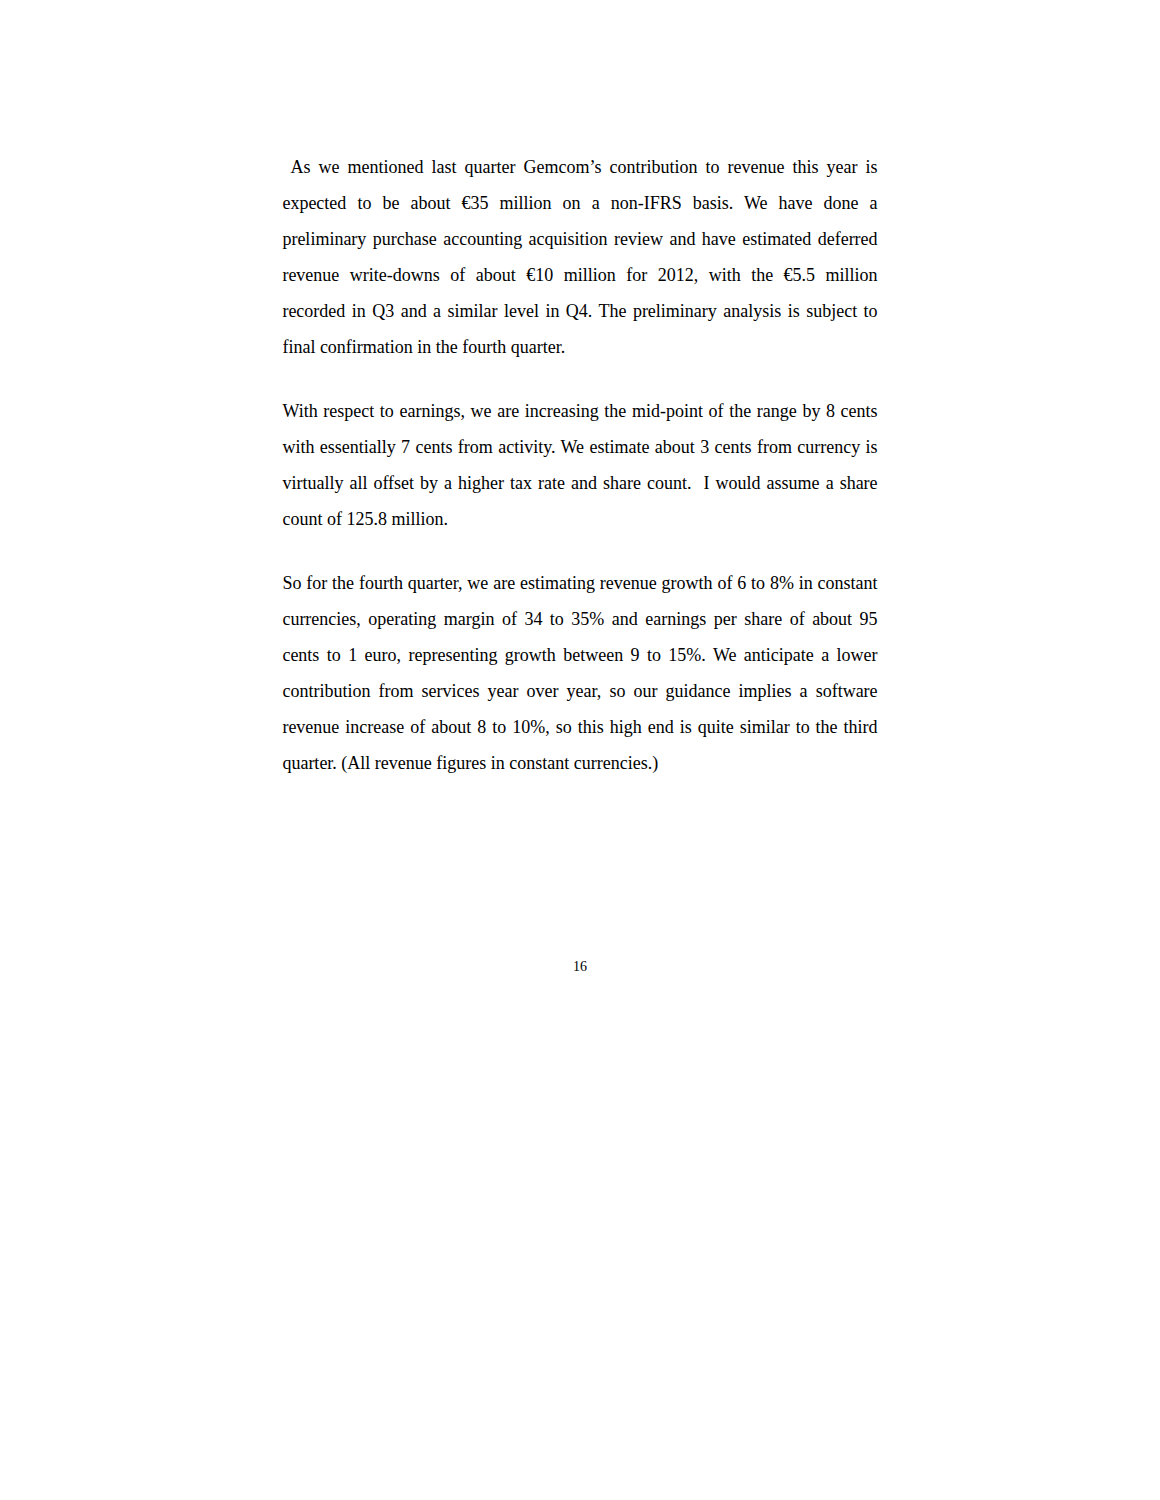As we mentioned last quarter Gemcom’s contribution to revenue this year is expected to be about €35 million on a non-IFRS basis. We have done a preliminary purchase accounting acquisition review and have estimated deferred revenue write-downs of about €10 million for 2012, with the €5.5 million recorded in Q3 and a similar level in Q4. The preliminary analysis is subject to final confirmation in the fourth quarter.
With respect to earnings, we are increasing the mid-point of the range by 8 cents with essentially 7 cents from activity. We estimate about 3 cents from currency is virtually all offset by a higher tax rate and share count. I would assume a share count of 125.8 million.
So for the fourth quarter, we are estimating revenue growth of 6 to 8% in constant currencies, operating margin of 34 to 35% and earnings per share of about 95 cents to 1 euro, representing growth between 9 to 15%. We anticipate a lower contribution from services year over year, so our guidance implies a software revenue increase of about 8 to 10%, so this high end is quite similar to the third quarter. (All revenue figures in constant currencies.)
16